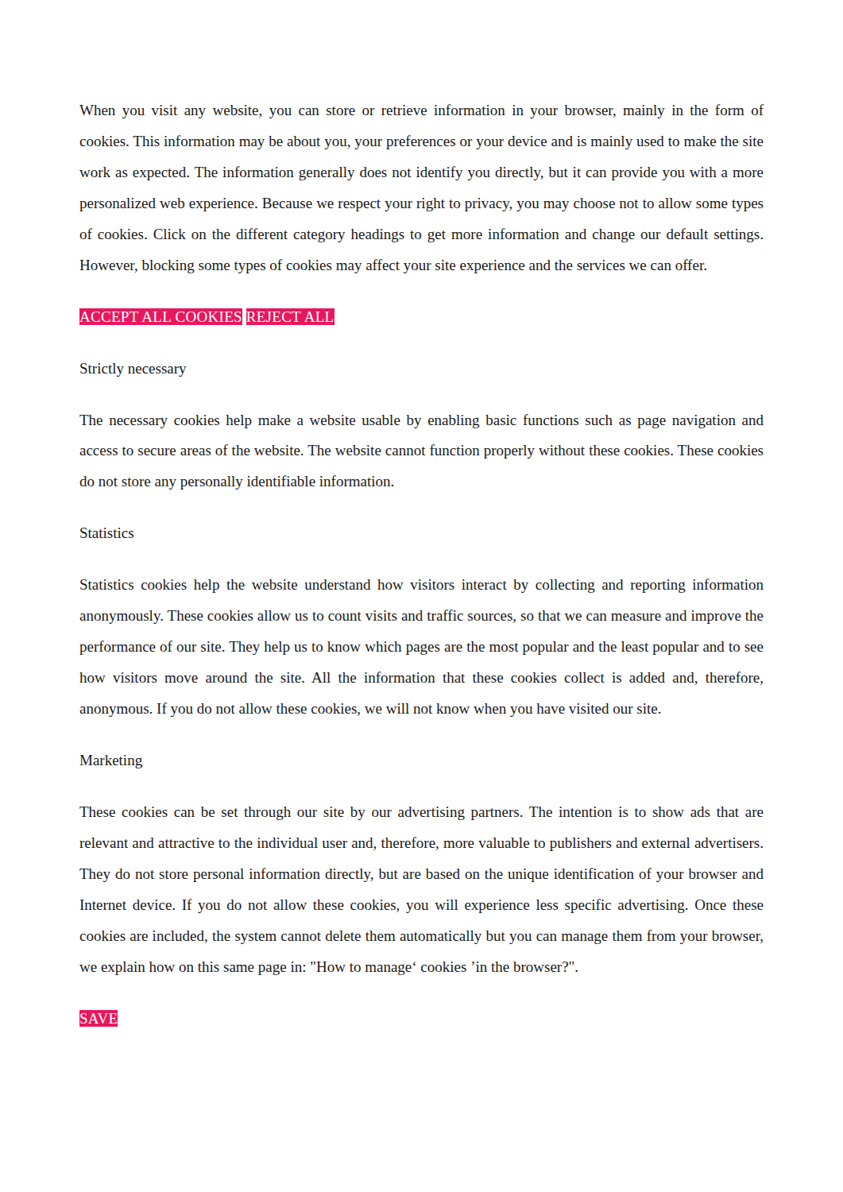When you visit any website, you can store or retrieve information in your browser, mainly in the form of cookies. This information may be about you, your preferences or your device and is mainly used to make the site work as expected. The information generally does not identify you directly, but it can provide you with a more personalized web experience. Because we respect your right to privacy, you may choose not to allow some types of cookies. Click on the different category headings to get more information and change our default settings. However, blocking some types of cookies may affect your site experience and the services we can offer.
ACCEPT ALL COOKIES REJECT ALL
Strictly necessary
The necessary cookies help make a website usable by enabling basic functions such as page navigation and access to secure areas of the website. The website cannot function properly without these cookies. These cookies do not store any personally identifiable information.
Statistics
Statistics cookies help the website understand how visitors interact by collecting and reporting information anonymously. These cookies allow us to count visits and traffic sources, so that we can measure and improve the performance of our site. They help us to know which pages are the most popular and the least popular and to see how visitors move around the site. All the information that these cookies collect is added and, therefore, anonymous. If you do not allow these cookies, we will not know when you have visited our site.
Marketing
These cookies can be set through our site by our advertising partners. The intention is to show ads that are relevant and attractive to the individual user and, therefore, more valuable to publishers and external advertisers. They do not store personal information directly, but are based on the unique identification of your browser and Internet device. If you do not allow these cookies, you will experience less specific advertising. Once these cookies are included, the system cannot delete them automatically but you can manage them from your browser, we explain how on this same page in: "How to manage‘ cookies ’in the browser?".
SAVE